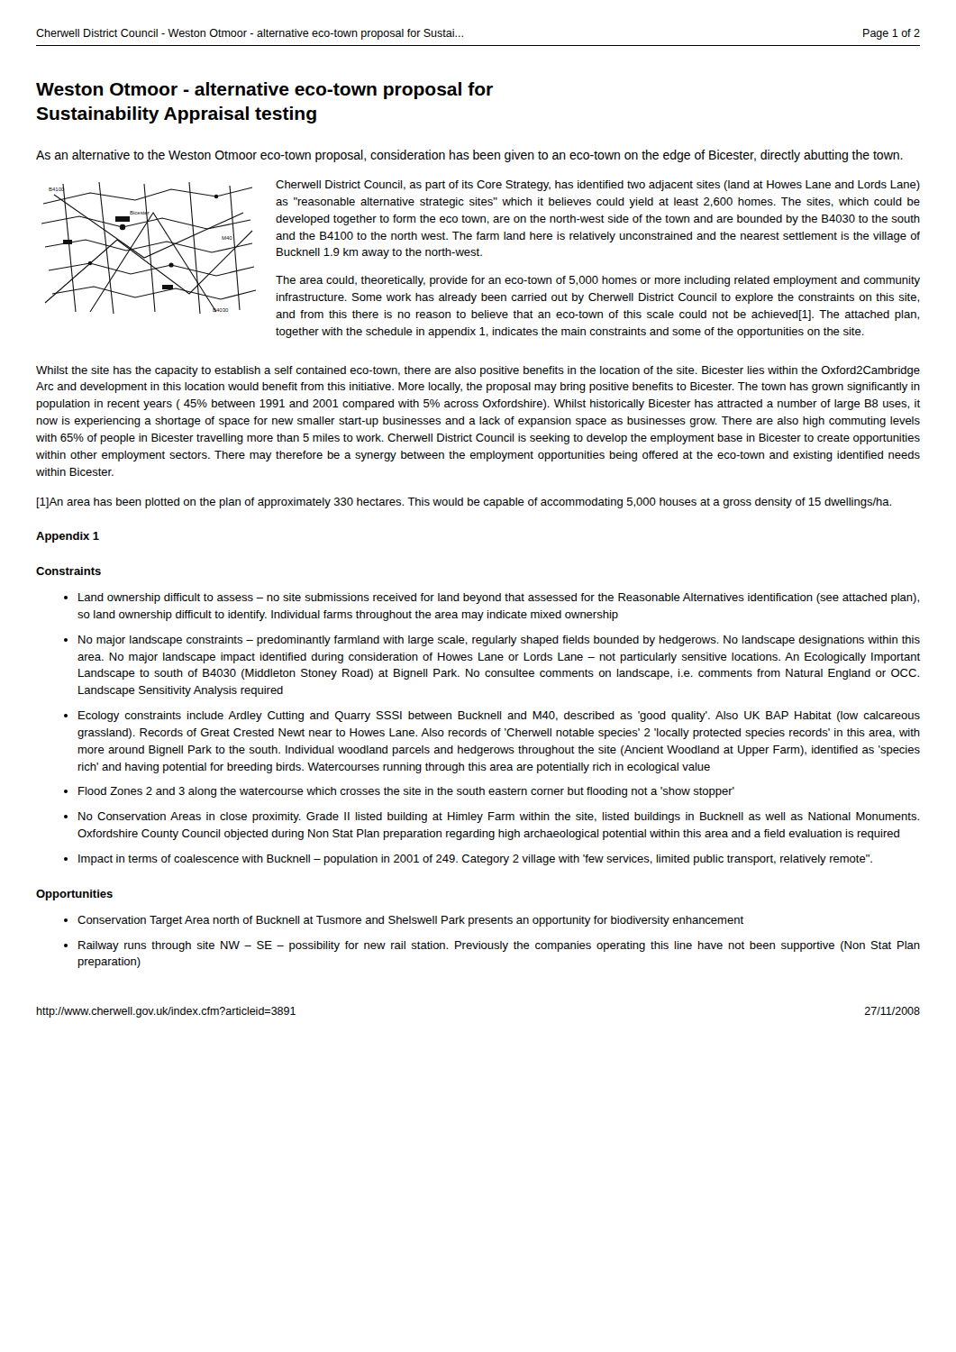Cherwell District Council - Weston Otmoor - alternative eco-town proposal for Sustai...
Page 1 of 2
Weston Otmoor - alternative eco-town proposal for
Sustainability Appraisal testing
As an alternative to the Weston Otmoor eco-town proposal, consideration has been given to an eco-town on the edge of Bicester, directly abutting the town.
Bicester B4100 B4030 M40
Cherwell District Council, as part of its Core Strategy, has identified two adjacent sites (land at Howes Lane and Lords Lane) as "reasonable alternative strategic sites" which it believes could yield at least 2,600 homes. The sites, which could be developed together to form the eco town, are on the north-west side of the town and are bounded by the B4030 to the south and the B4100 to the north west. The farm land here is relatively unconstrained and the nearest settlement is the village of Bucknell 1.9 km away to the north-west.
The area could, theoretically, provide for an eco-town of 5,000 homes or more including related employment and community infrastructure. Some work has already been carried out by Cherwell District Council to explore the constraints on this site, and from this there is no reason to believe that an eco-town of this scale could not be achieved[1]. The attached plan, together with the schedule in appendix 1, indicates the main constraints and some of the opportunities on the site.
Whilst the site has the capacity to establish a self contained eco-town, there are also positive benefits in the location of the site. Bicester lies within the Oxford2Cambridge Arc and development in this location would benefit from this initiative. More locally, the proposal may bring positive benefits to Bicester. The town has grown significantly in population in recent years ( 45% between 1991 and 2001 compared with 5% across Oxfordshire). Whilst historically Bicester has attracted a number of large B8 uses, it now is experiencing a shortage of space for new smaller start-up businesses and a lack of expansion space as businesses grow. There are also high commuting levels with 65% of people in Bicester travelling more than 5 miles to work. Cherwell District Council is seeking to develop the employment base in Bicester to create opportunities within other employment sectors. There may therefore be a synergy between the employment opportunities being offered at the eco-town and existing identified needs within Bicester.
[1]An area has been plotted on the plan of approximately 330 hectares. This would be capable of accommodating 5,000 houses at a gross density of 15 dwellings/ha.
Appendix 1
Constraints
Land ownership difficult to assess – no site submissions received for land beyond that assessed for the Reasonable Alternatives identification (see attached plan), so land ownership difficult to identify. Individual farms throughout the area may indicate mixed ownership
No major landscape constraints – predominantly farmland with large scale, regularly shaped fields bounded by hedgerows. No landscape designations within this area. No major landscape impact identified during consideration of Howes Lane or Lords Lane – not particularly sensitive locations. An Ecologically Important Landscape to south of B4030 (Middleton Stoney Road) at Bignell Park. No consultee comments on landscape, i.e. comments from Natural England or OCC. Landscape Sensitivity Analysis required
Ecology constraints include Ardley Cutting and Quarry SSSI between Bucknell and M40, described as 'good quality'. Also UK BAP Habitat (low calcareous grassland). Records of Great Crested Newt near to Howes Lane. Also records of 'Cherwell notable species' 2 'locally protected species records' in this area, with more around Bignell Park to the south. Individual woodland parcels and hedgerows throughout the site (Ancient Woodland at Upper Farm), identified as 'species rich' and having potential for breeding birds. Watercourses running through this area are potentially rich in ecological value
Flood Zones 2 and 3 along the watercourse which crosses the site in the south eastern corner but flooding not a 'show stopper'
No Conservation Areas in close proximity. Grade II listed building at Himley Farm within the site, listed buildings in Bucknell as well as National Monuments. Oxfordshire County Council objected during Non Stat Plan preparation regarding high archaeological potential within this area and a field evaluation is required
Impact in terms of coalescence with Bucknell – population in 2001 of 249. Category 2 village with 'few services, limited public transport, relatively remote".
Opportunities
Conservation Target Area north of Bucknell at Tusmore and Shelswell Park presents an opportunity for biodiversity enhancement
Railway runs through site NW – SE – possibility for new rail station. Previously the companies operating this line have not been supportive (Non Stat Plan preparation)
http://www.cherwell.gov.uk/index.cfm?articleid=3891
27/11/2008